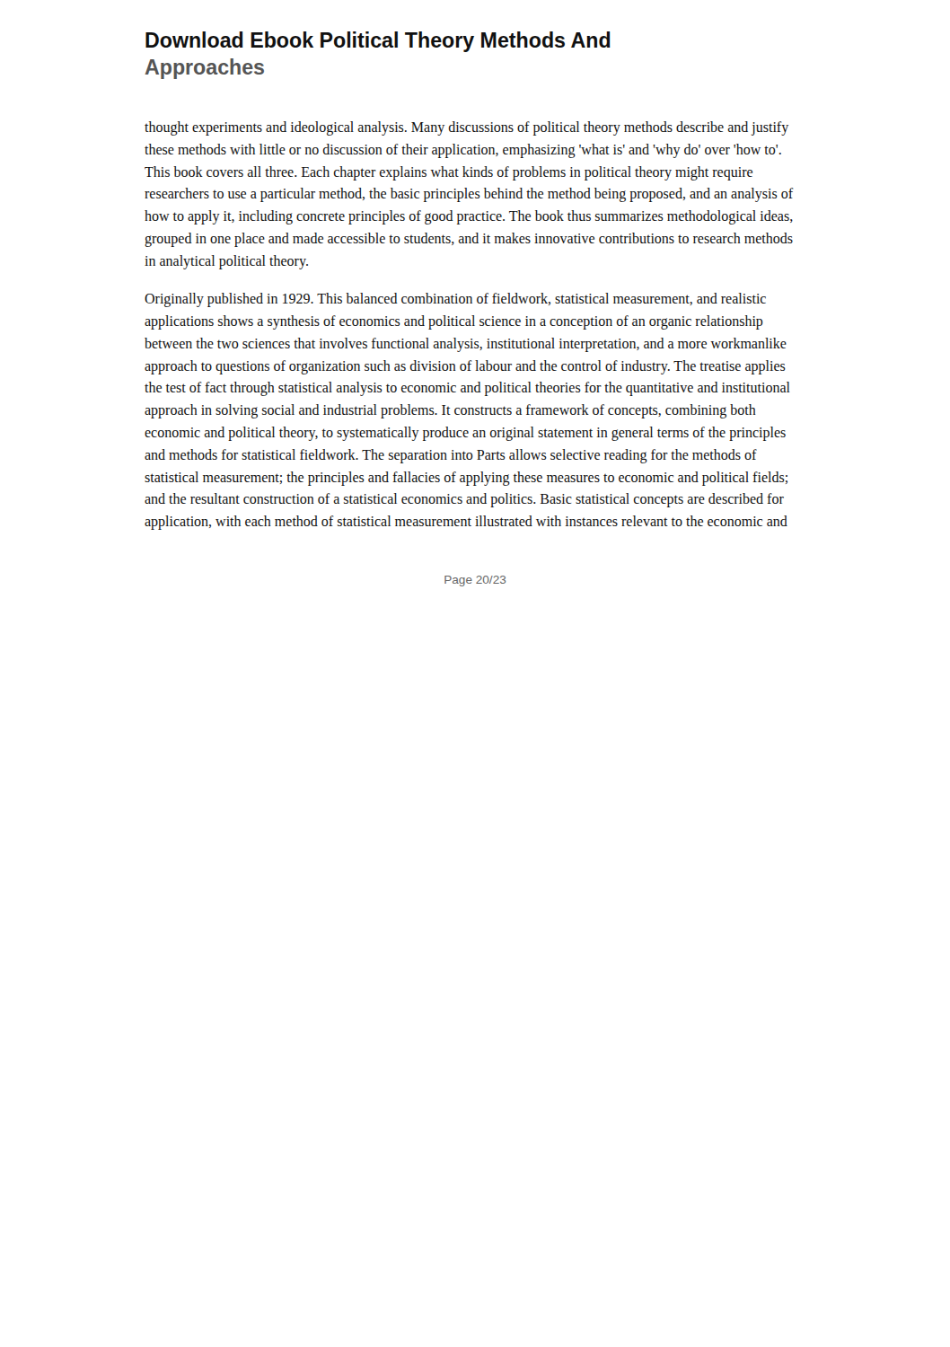Download Ebook Political Theory Methods And
Approaches
thought experiments and ideological analysis. Many discussions of political theory methods describe and justify these methods with little or no discussion of their application, emphasizing 'what is' and 'why do' over 'how to'. This book covers all three. Each chapter explains what kinds of problems in political theory might require researchers to use a particular method, the basic principles behind the method being proposed, and an analysis of how to apply it, including concrete principles of good practice. The book thus summarizes methodological ideas, grouped in one place and made accessible to students, and it makes innovative contributions to research methods in analytical political theory.
Originally published in 1929. This balanced combination of fieldwork, statistical measurement, and realistic applications shows a synthesis of economics and political science in a conception of an organic relationship between the two sciences that involves functional analysis, institutional interpretation, and a more workmanlike approach to questions of organization such as division of labour and the control of industry. The treatise applies the test of fact through statistical analysis to economic and political theories for the quantitative and institutional approach in solving social and industrial problems. It constructs a framework of concepts, combining both economic and political theory, to systematically produce an original statement in general terms of the principles and methods for statistical fieldwork. The separation into Parts allows selective reading for the methods of statistical measurement; the principles and fallacies of applying these measures to economic and political fields; and the resultant construction of a statistical economics and politics. Basic statistical concepts are described for application, with each method of statistical measurement illustrated with instances relevant to the economic and
Page 20/23